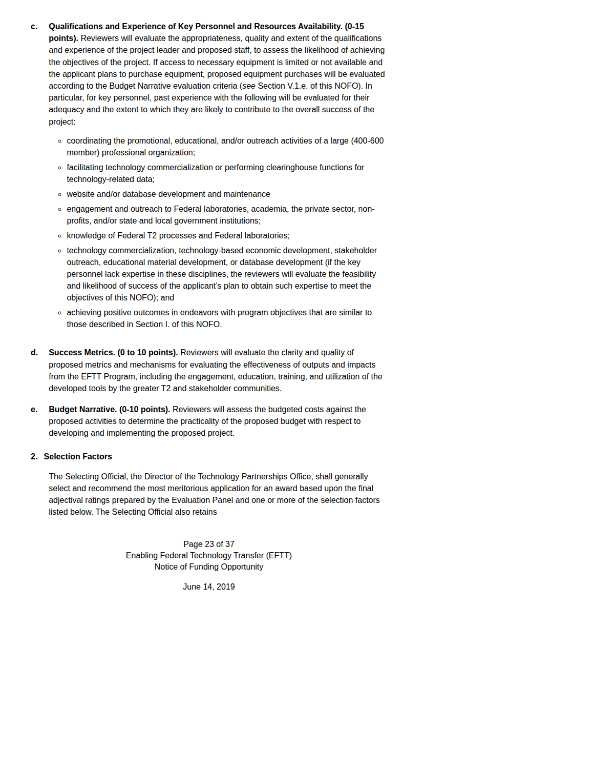c.
Qualifications and Experience of Key Personnel and Resources Availability. (0-15 points). Reviewers will evaluate the appropriateness, quality and extent of the qualifications and experience of the project leader and proposed staff, to assess the likelihood of achieving the objectives of the project. If access to necessary equipment is limited or not available and the applicant plans to purchase equipment, proposed equipment purchases will be evaluated according to the Budget Narrative evaluation criteria (see Section V.1.e. of this NOFO). In particular, for key personnel, past experience with the following will be evaluated for their adequacy and the extent to which they are likely to contribute to the overall success of the project:
coordinating the promotional, educational, and/or outreach activities of a large (400-600 member) professional organization;
facilitating technology commercialization or performing clearinghouse functions for technology-related data;
website and/or database development and maintenance
engagement and outreach to Federal laboratories, academia, the private sector, non-profits, and/or state and local government institutions;
knowledge of Federal T2 processes and Federal laboratories;
technology commercialization, technology-based economic development, stakeholder outreach, educational material development, or database development (if the key personnel lack expertise in these disciplines, the reviewers will evaluate the feasibility and likelihood of success of the applicant’s plan to obtain such expertise to meet the objectives of this NOFO); and
achieving positive outcomes in endeavors with program objectives that are similar to those described in Section I. of this NOFO.
d.
Success Metrics. (0 to 10 points). Reviewers will evaluate the clarity and quality of proposed metrics and mechanisms for evaluating the effectiveness of outputs and impacts from the EFTT Program, including the engagement, education, training, and utilization of the developed tools by the greater T2 and stakeholder communities.
e.
Budget Narrative. (0-10 points). Reviewers will assess the budgeted costs against the proposed activities to determine the practicality of the proposed budget with respect to developing and implementing the proposed project.
2. Selection Factors
The Selecting Official, the Director of the Technology Partnerships Office, shall generally select and recommend the most meritorious application for an award based upon the final adjectival ratings prepared by the Evaluation Panel and one or more of the selection factors listed below. The Selecting Official also retains
Page 23 of 37
Enabling Federal Technology Transfer (EFTT)
Notice of Funding Opportunity
June 14, 2019